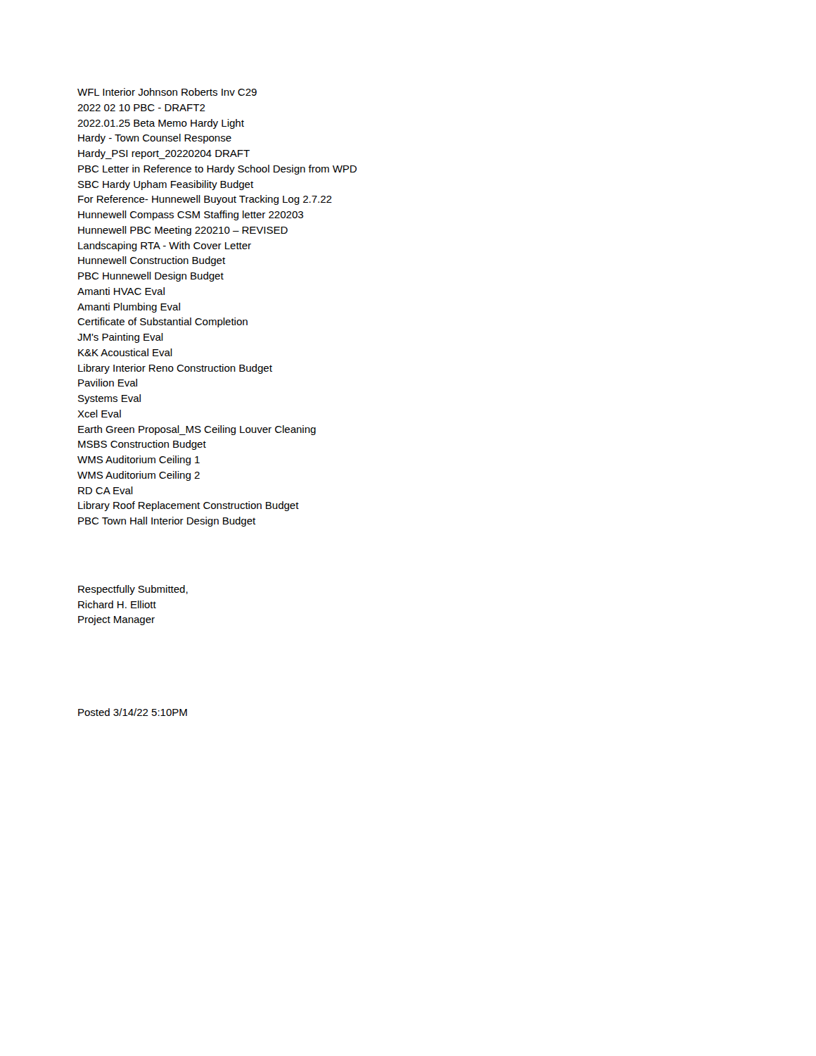WFL Interior Johnson Roberts Inv C29
2022 02 10 PBC - DRAFT2
2022.01.25 Beta Memo Hardy Light
Hardy - Town Counsel Response
Hardy_PSI report_20220204 DRAFT
PBC Letter in Reference to Hardy School Design from WPD
SBC Hardy Upham Feasibility Budget
For Reference- Hunnewell Buyout Tracking Log 2.7.22
Hunnewell Compass CSM Staffing letter 220203
Hunnewell PBC Meeting 220210 – REVISED
Landscaping RTA - With Cover Letter
Hunnewell Construction Budget
PBC Hunnewell Design Budget
Amanti HVAC Eval
Amanti Plumbing Eval
Certificate of Substantial Completion
JM's Painting Eval
K&K Acoustical Eval
Library Interior Reno Construction Budget
Pavilion Eval
Systems Eval
Xcel Eval
Earth Green Proposal_MS Ceiling Louver Cleaning
MSBS Construction Budget
WMS Auditorium Ceiling 1
WMS Auditorium Ceiling 2
RD CA Eval
Library Roof Replacement Construction Budget
PBC Town Hall Interior Design Budget
Respectfully Submitted,
Richard H. Elliott
Project Manager
Posted 3/14/22 5:10PM